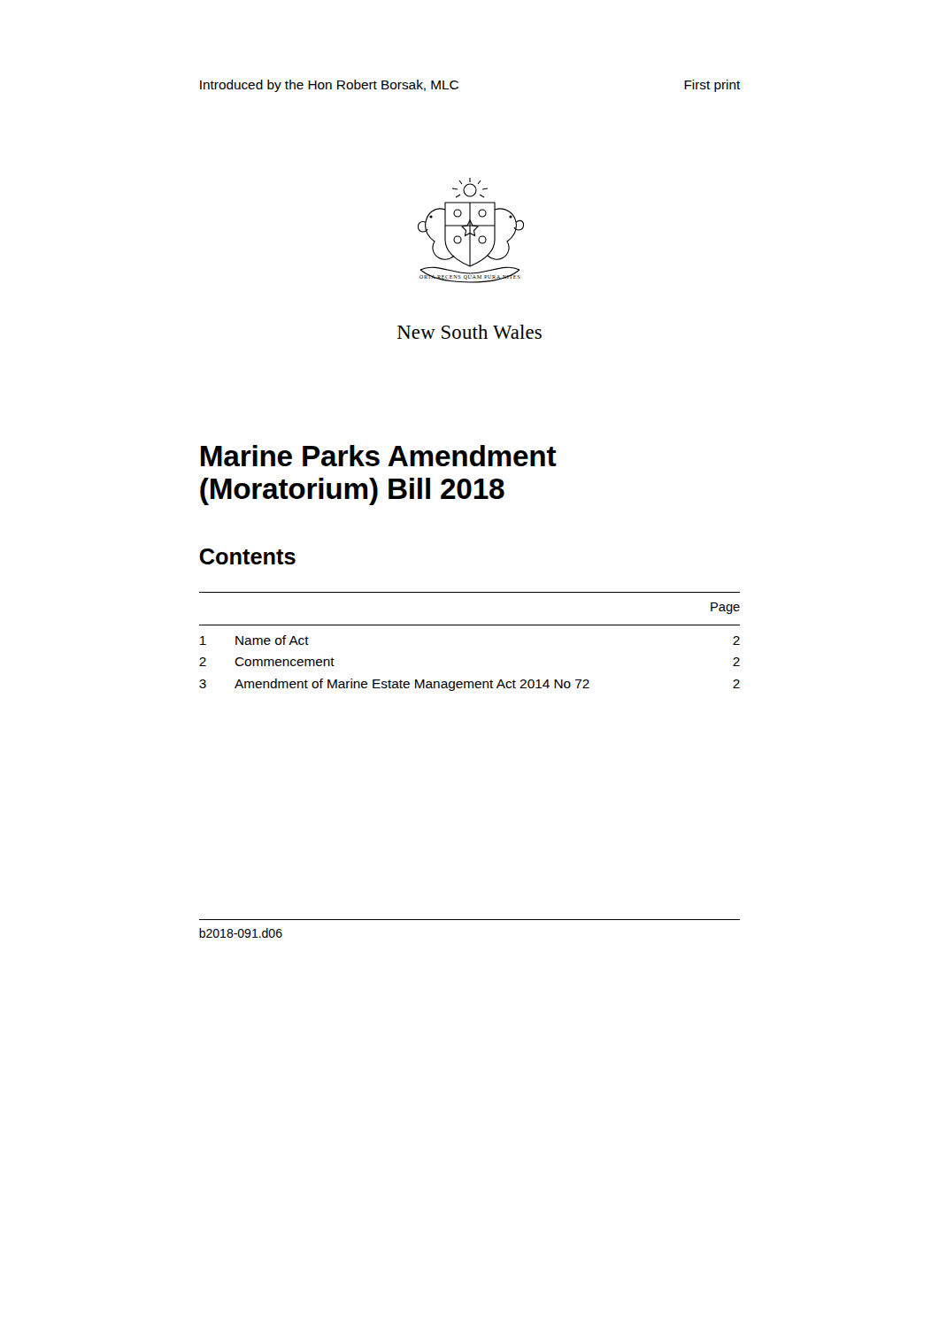Introduced by the Hon Robert Borsak, MLC
First print
ORTA RECENS QUAM PURA NITES
New South Wales
Marine Parks Amendment (Moratorium) Bill 2018
Contents
Page
| 1 | Name of Act | 2 |
| 2 | Commencement | 2 |
| 3 | Amendment of Marine Estate Management Act 2014 No 72 | 2 |
b2018-091.d06